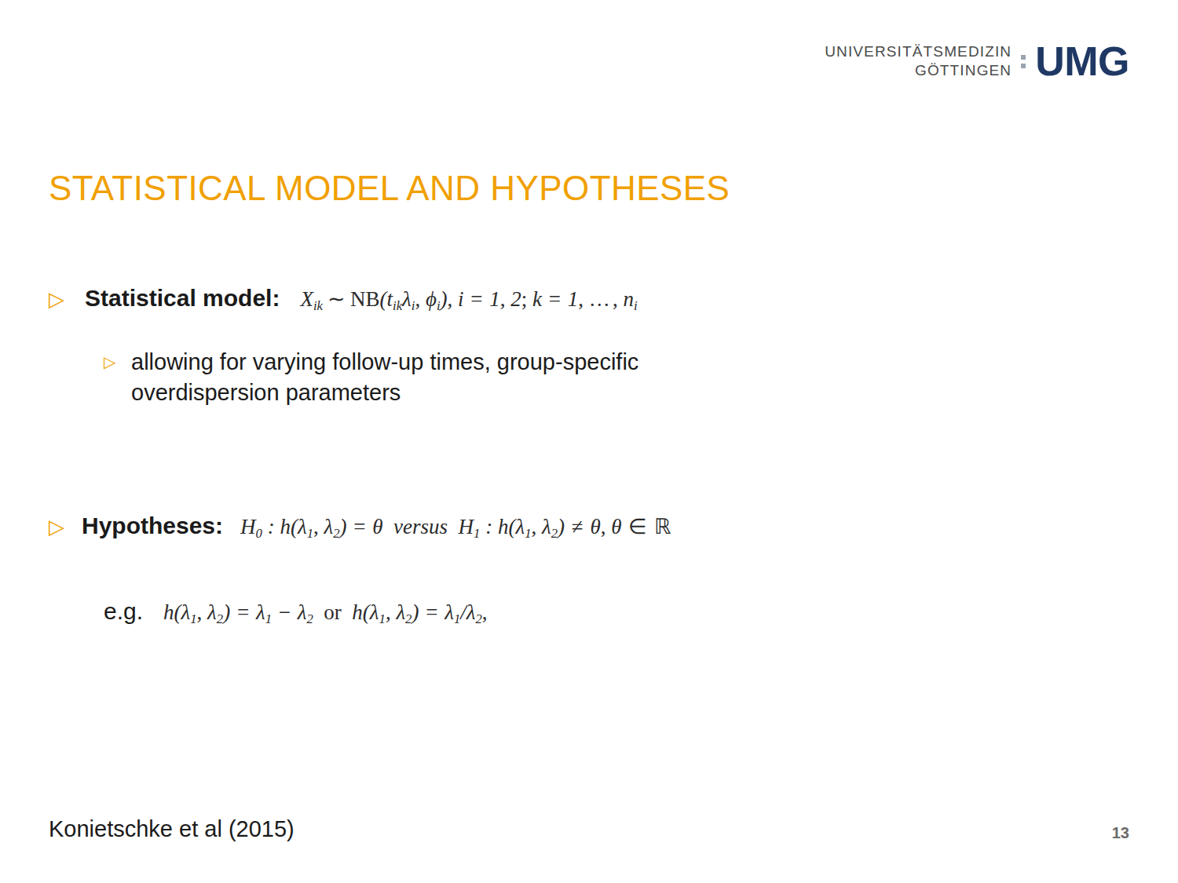UNIVERSITÄTSMEDIZIN
GÖTTINGEN
UMG
Statistical model and hypotheses
▷ Statistical model: Xik∼NB(tikλi, ϕi), i = 1, 2; k = 1, …, ni
▷
allowing for varying follow-up times, group-specific
overdispersion parameters
▷ Hypotheses H0 : h(λ1, λ2) = θ versus H1 : h(λ1, λ2) ≠ θ, θ ∈ ℝ
e.g. h(λ1, λ2) = λ1 − λ2 or h(λ1, λ2) = λ1/λ2,
Konietschke et al (2015)
13